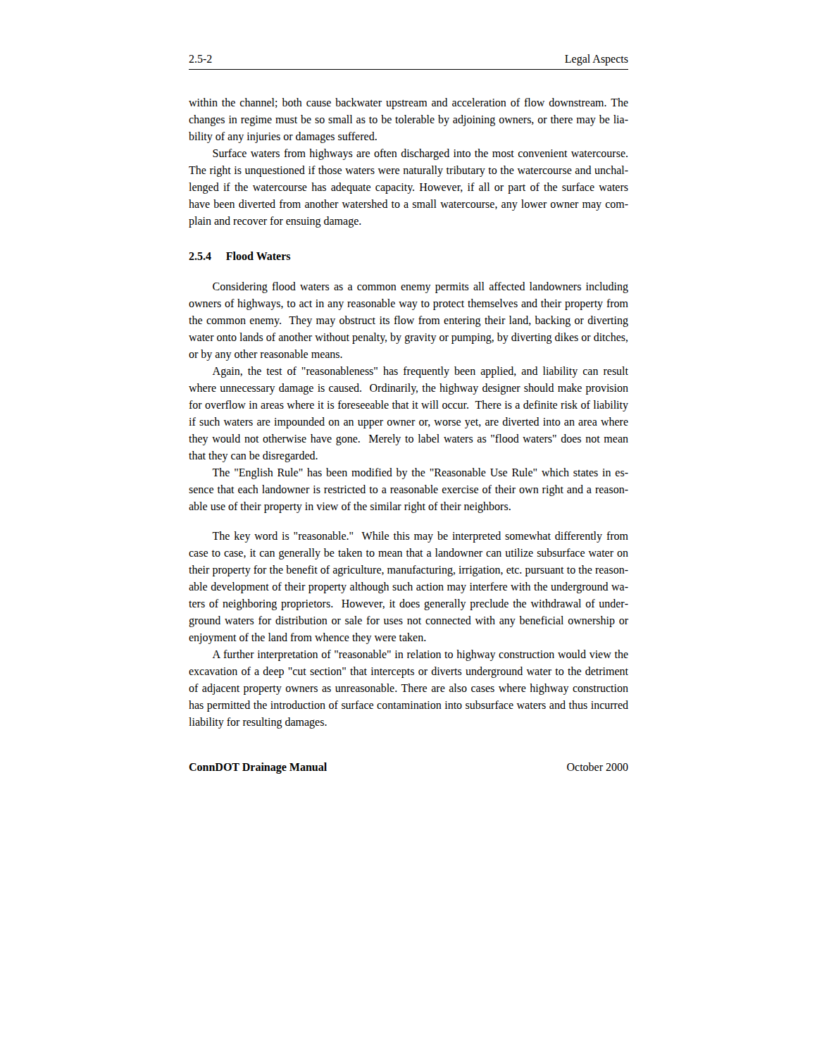2.5-2
Legal Aspects
within the channel; both cause backwater upstream and acceleration of flow downstream. The changes in regime must be so small as to be tolerable by adjoining owners, or there may be liability of any injuries or damages suffered.
Surface waters from highways are often discharged into the most convenient watercourse. The right is unquestioned if those waters were naturally tributary to the watercourse and unchallenged if the watercourse has adequate capacity. However, if all or part of the surface waters have been diverted from another watershed to a small watercourse, any lower owner may complain and recover for ensuing damage.
2.5.4 Flood Waters
Considering flood waters as a common enemy permits all affected landowners including owners of highways, to act in any reasonable way to protect themselves and their property from the common enemy. They may obstruct its flow from entering their land, backing or diverting water onto lands of another without penalty, by gravity or pumping, by diverting dikes or ditches, or by any other reasonable means.
Again, the test of "reasonableness" has frequently been applied, and liability can result where unnecessary damage is caused. Ordinarily, the highway designer should make provision for overflow in areas where it is foreseeable that it will occur. There is a definite risk of liability if such waters are impounded on an upper owner or, worse yet, are diverted into an area where they would not otherwise have gone. Merely to label waters as "flood waters" does not mean that they can be disregarded.
The "English Rule" has been modified by the "Reasonable Use Rule" which states in essence that each landowner is restricted to a reasonable exercise of their own right and a reasonable use of their property in view of the similar right of their neighbors.
The key word is "reasonable." While this may be interpreted somewhat differently from case to case, it can generally be taken to mean that a landowner can utilize subsurface water on their property for the benefit of agriculture, manufacturing, irrigation, etc. pursuant to the reasonable development of their property although such action may interfere with the underground waters of neighboring proprietors. However, it does generally preclude the withdrawal of underground waters for distribution or sale for uses not connected with any beneficial ownership or enjoyment of the land from whence they were taken.
A further interpretation of "reasonable" in relation to highway construction would view the excavation of a deep "cut section" that intercepts or diverts underground water to the detriment of adjacent property owners as unreasonable. There are also cases where highway construction has permitted the introduction of surface contamination into subsurface waters and thus incurred liability for resulting damages.
ConnDOT Drainage Manual
October 2000